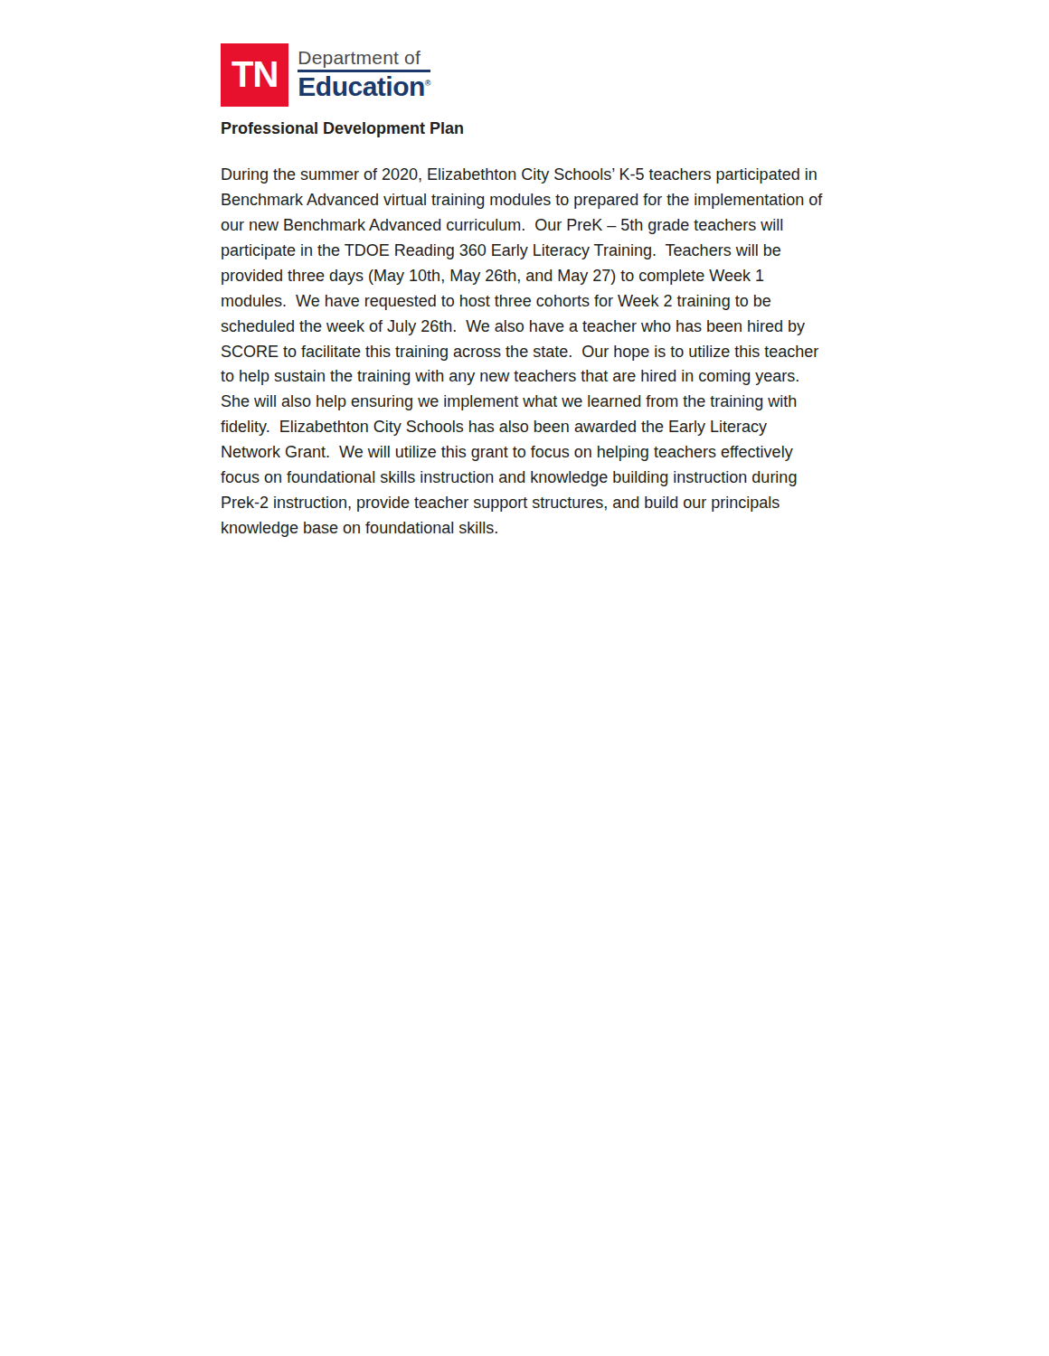TN
Department of
Education®
Professional Development Plan
During the summer of 2020, Elizabethton City Schools’ K-5 teachers participated in Benchmark Advanced virtual training modules to prepared for the implementation of our new Benchmark Advanced curriculum. Our PreK – 5th grade teachers will participate in the TDOE Reading 360 Early Literacy Training. Teachers will be provided three days (May 10th, May 26th, and May 27) to complete Week 1 modules. We have requested to host three cohorts for Week 2 training to be scheduled the week of July 26th. We also have a teacher who has been hired by SCORE to facilitate this training across the state. Our hope is to utilize this teacher to help sustain the training with any new teachers that are hired in coming years. She will also help ensuring we implement what we learned from the training with fidelity. Elizabethton City Schools has also been awarded the Early Literacy Network Grant. We will utilize this grant to focus on helping teachers effectively focus on foundational skills instruction and knowledge building instruction during Prek-2 instruction, provide teacher support structures, and build our principals knowledge base on foundational skills.